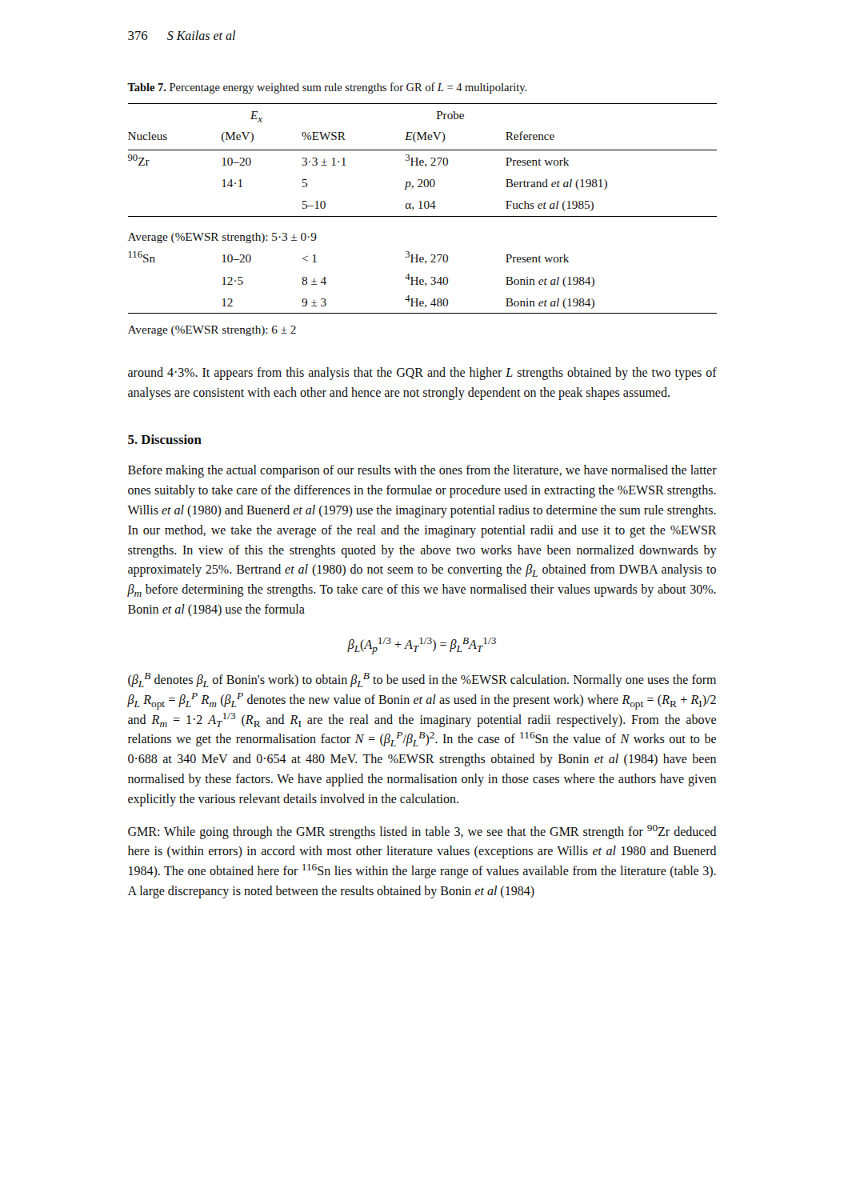376 S Kailas et al
Table 7. Percentage energy weighted sum rule strengths for GR of L = 4 multipolarity.
| | E x | | Probe | |
| --- | --- | --- | --- | --- |
| Nucleus | (MeV) | %EWSR | E (MeV) | Reference |
| 90 Zr | 10–20 | 3·3 ± 1·1 | 3 He, 270 | Present work |
| | 14·1 | 5 | p , 200 | Bertrand et al (1981) |
| | | 5–10 | α, 104 | Fuchs et al (1985) |
| Average (%EWSR strength): 5·3 ± 0·9 |
| 116 Sn | 10–20 | < 1 | 3 He, 270 | Present work |
| | 12·5 | 8 ± 4 | 4 He, 340 | Bonin et al (1984) |
| | 12 | 9 ± 3 | 4 He, 480 | Bonin et al (1984) |
Average (%EWSR strength): 6 ± 2
around 4·3%. It appears from this analysis that the GQR and the higher L strengths obtained by the two types of analyses are consistent with each other and hence are not strongly dependent on the peak shapes assumed.
5. Discussion
Before making the actual comparison of our results with the ones from the literature, we have normalised the latter ones suitably to take care of the differences in the formulae or procedure used in extracting the %EWSR strengths. Willis et al (1980) and Buenerd et al (1979) use the imaginary potential radius to determine the sum rule strenghts. In our method, we take the average of the real and the imaginary potential radii and use it to get the %EWSR strengths. In view of this the strenghts quoted by the above two works have been normalized downwards by approximately 25%. Bertrand et al (1980) do not seem to be converting the βL obtained from DWBA analysis to βm before determining the strengths. To take care of this we have normalised their values upwards by about 30%. Bonin et al (1984) use the formula
βL(Ap1/3 + AT1/3) = βLB AT1/3
(βLB denotes βL of Bonin's work) to obtain βLB to be used in the %EWSR calculation. Normally one uses the form βL Ropt = βLP Rm (βLP denotes the new value of Bonin et al as used in the present work) where Ropt = (RR + RI)/2 and Rm = 1·2 AT1/3 (RR and RI are the real and the imaginary potential radii respectively). From the above relations we get the renormalisation factor N = (βLP/βLB)2. In the case of 116Sn the value of N works out to be 0·688 at 340 MeV and 0·654 at 480 MeV. The %EWSR strengths obtained by Bonin et al (1984) have been normalised by these factors. We have applied the normalisation only in those cases where the authors have given explicitly the various relevant details involved in the calculation.
GMR: While going through the GMR strengths listed in table 3, we see that the GMR strength for 90Zr deduced here is (within errors) in accord with most other literature values (exceptions are Willis et al 1980 and Buenerd 1984). The one obtained here for 116Sn lies within the large range of values available from the literature (table 3). A large discrepancy is noted between the results obtained by Bonin et al (1984)